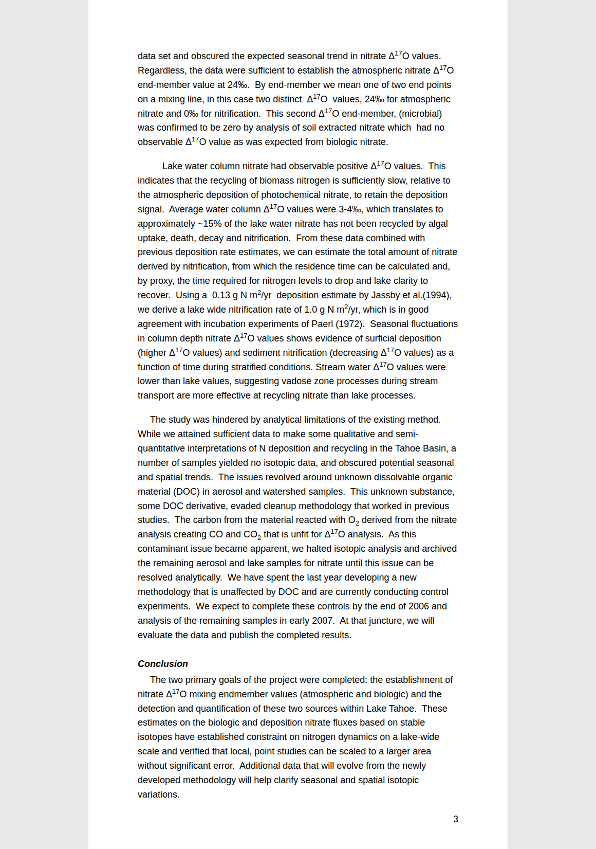data set and obscured the expected seasonal trend in nitrate Δ17O values. Regardless, the data were sufficient to establish the atmospheric nitrate Δ17O end-member value at 24‰. By end-member we mean one of two end points on a mixing line, in this case two distinct Δ17O values, 24‰ for atmospheric nitrate and 0‰ for nitrification. This second Δ17O end-member, (microbial) was confirmed to be zero by analysis of soil extracted nitrate which had no observable Δ17O value as was expected from biologic nitrate.
Lake water column nitrate had observable positive Δ17O values. This indicates that the recycling of biomass nitrogen is sufficiently slow, relative to the atmospheric deposition of photochemical nitrate, to retain the deposition signal. Average water column Δ17O values were 3-4‰, which translates to approximately ~15% of the lake water nitrate has not been recycled by algal uptake, death, decay and nitrification. From these data combined with previous deposition rate estimates, we can estimate the total amount of nitrate derived by nitrification, from which the residence time can be calculated and, by proxy, the time required for nitrogen levels to drop and lake clarity to recover. Using a 0.13 g N m2/yr deposition estimate by Jassby et al.(1994), we derive a lake wide nitrification rate of 1.0 g N m2/yr, which is in good agreement with incubation experiments of Paerl (1972). Seasonal fluctuations in column depth nitrate Δ17O values shows evidence of surficial deposition (higher Δ17O values) and sediment nitrification (decreasing Δ17O values) as a function of time during stratified conditions. Stream water Δ17O values were lower than lake values, suggesting vadose zone processes during stream transport are more effective at recycling nitrate than lake processes.
The study was hindered by analytical limitations of the existing method. While we attained sufficient data to make some qualitative and semi-quantitative interpretations of N deposition and recycling in the Tahoe Basin, a number of samples yielded no isotopic data, and obscured potential seasonal and spatial trends. The issues revolved around unknown dissolvable organic material (DOC) in aerosol and watershed samples. This unknown substance, some DOC derivative, evaded cleanup methodology that worked in previous studies. The carbon from the material reacted with O2 derived from the nitrate analysis creating CO and CO2 that is unfit for Δ17O analysis. As this contaminant issue became apparent, we halted isotopic analysis and archived the remaining aerosol and lake samples for nitrate until this issue can be resolved analytically. We have spent the last year developing a new methodology that is unaffected by DOC and are currently conducting control experiments. We expect to complete these controls by the end of 2006 and analysis of the remaining samples in early 2007. At that juncture, we will evaluate the data and publish the completed results.
Conclusion
The two primary goals of the project were completed: the establishment of nitrate Δ17O mixing endmember values (atmospheric and biologic) and the detection and quantification of these two sources within Lake Tahoe. These estimates on the biologic and deposition nitrate fluxes based on stable isotopes have established constraint on nitrogen dynamics on a lake-wide scale and verified that local, point studies can be scaled to a larger area without significant error. Additional data that will evolve from the newly developed methodology will help clarify seasonal and spatial isotopic variations.
3